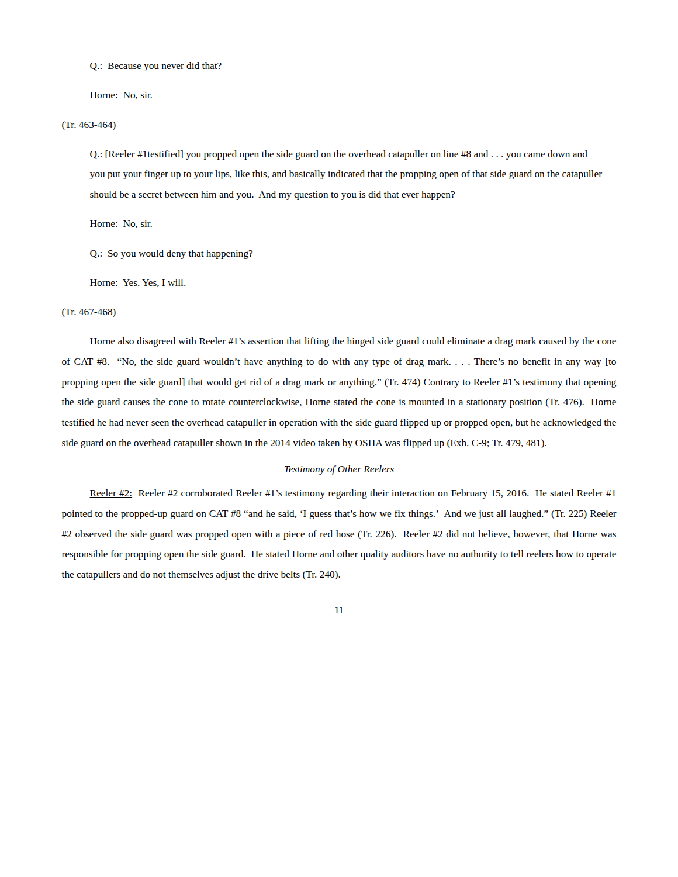Q.: Because you never did that?
Horne: No, sir.
(Tr. 463-464)
Q.: [Reeler #1testified] you propped open the side guard on the overhead catapuller on line #8 and . . . you came down and you put your finger up to your lips, like this, and basically indicated that the propping open of that side guard on the catapuller should be a secret between him and you. And my question to you is did that ever happen?
Horne: No, sir.
Q.: So you would deny that happening?
Horne: Yes. Yes, I will.
(Tr. 467-468)
Horne also disagreed with Reeler #1’s assertion that lifting the hinged side guard could eliminate a drag mark caused by the cone of CAT #8. “No, the side guard wouldn’t have anything to do with any type of drag mark. . . . There’s no benefit in any way [to propping open the side guard] that would get rid of a drag mark or anything.” (Tr. 474) Contrary to Reeler #1’s testimony that opening the side guard causes the cone to rotate counterclockwise, Horne stated the cone is mounted in a stationary position (Tr. 476). Horne testified he had never seen the overhead catapuller in operation with the side guard flipped up or propped open, but he acknowledged the side guard on the overhead catapuller shown in the 2014 video taken by OSHA was flipped up (Exh. C-9; Tr. 479, 481).
Testimony of Other Reelers
Reeler #2: Reeler #2 corroborated Reeler #1’s testimony regarding their interaction on February 15, 2016. He stated Reeler #1 pointed to the propped-up guard on CAT #8 “and he said, ‘I guess that’s how we fix things.’ And we just all laughed.” (Tr. 225) Reeler #2 observed the side guard was propped open with a piece of red hose (Tr. 226). Reeler #2 did not believe, however, that Horne was responsible for propping open the side guard. He stated Horne and other quality auditors have no authority to tell reelers how to operate the catapullers and do not themselves adjust the drive belts (Tr. 240).
11